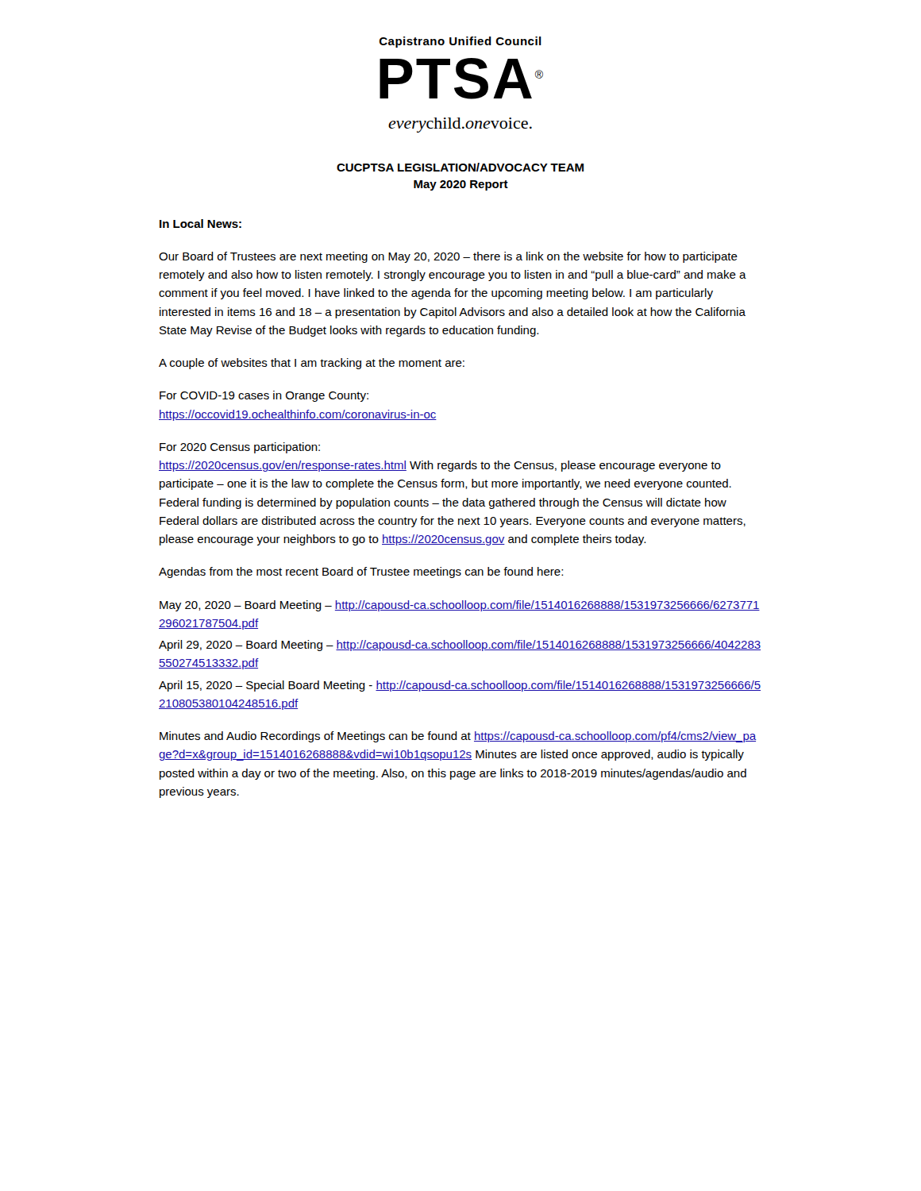Capistrano Unified Council
PTSA®
everychild.onevoice.
CUCPTSA LEGISLATION/ADVOCACY TEAM
May 2020 Report
In Local News:
Our Board of Trustees are next meeting on May 20, 2020 – there is a link on the website for how to participate remotely and also how to listen remotely. I strongly encourage you to listen in and “pull a blue-card” and make a comment if you feel moved. I have linked to the agenda for the upcoming meeting below. I am particularly interested in items 16 and 18 – a presentation by Capitol Advisors and also a detailed look at how the California State May Revise of the Budget looks with regards to education funding.
A couple of websites that I am tracking at the moment are:
For COVID-19 cases in Orange County:
https://occovid19.ochealthinfo.com/coronavirus-in-oc
For 2020 Census participation:
https://2020census.gov/en/response-rates.html With regards to the Census, please encourage everyone to participate – one it is the law to complete the Census form, but more importantly, we need everyone counted. Federal funding is determined by population counts – the data gathered through the Census will dictate how Federal dollars are distributed across the country for the next 10 years. Everyone counts and everyone matters, please encourage your neighbors to go to https://2020census.gov and complete theirs today.
Agendas from the most recent Board of Trustee meetings can be found here:
May 20, 2020 – Board Meeting – http://capousd-ca.schoolloop.com/file/1514016268888/1531973256666/6273771296021787504.pdf
April 29, 2020 – Board Meeting – http://capousd-ca.schoolloop.com/file/1514016268888/1531973256666/4042283550274513332.pdf
April 15, 2020 – Special Board Meeting - http://capousd-ca.schoolloop.com/file/1514016268888/1531973256666/5210805380104248516.pdf
Minutes and Audio Recordings of Meetings can be found at https://capousd-ca.schoolloop.com/pf4/cms2/view_page?d=x&group_id=1514016268888&vdid=wi10b1qsopu12s Minutes are listed once approved, audio is typically posted within a day or two of the meeting. Also, on this page are links to 2018-2019 minutes/agendas/audio and previous years.